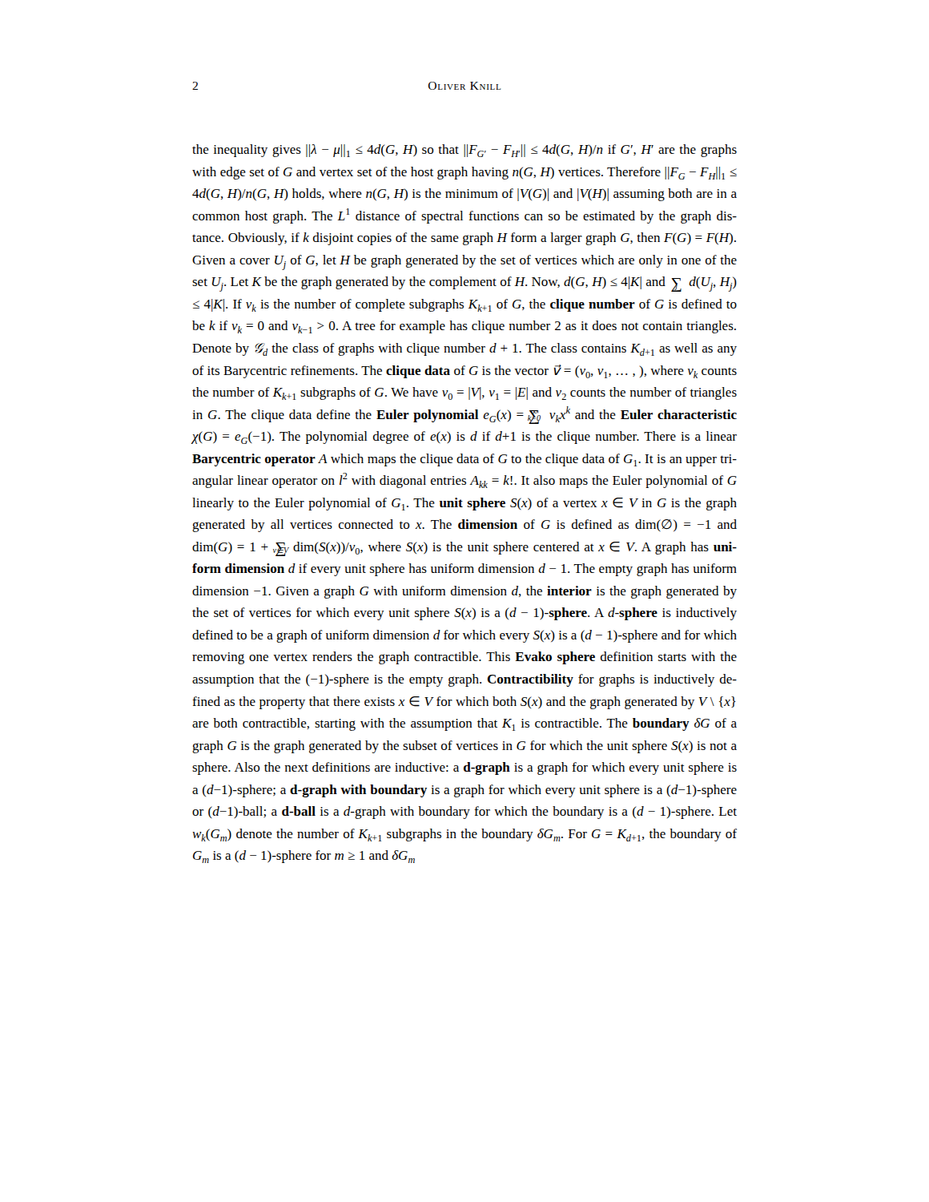2 Oliver Knill
the inequality gives ||λ − μ||1 ≤ 4d(G, H) so that ||FG′ − FH′|| ≤ 4d(G, H)/n if G′, H′ are the graphs with edge set of G and vertex set of the host graph having n(G, H) vertices. Therefore ||FG − FH||1 ≤ 4d(G, H)/n(G, H) holds, where n(G, H) is the minimum of |V(G)| and |V(H)| assuming both are in a common host graph. The L1 distance of spectral functions can so be estimated by the graph distance. Obviously, if k disjoint copies of the same graph H form a larger graph G, then F(G) = F(H). Given a cover Uj of G, let H be graph generated by the set of vertices which are only in one of the set Uj. Let K be the graph generated by the complement of H. Now, d(G, H) ≤ 4|K| and ∑j d(Uj, Hj) ≤ 4|K|. If vk is the number of complete subgraphs Kk+1 of G, the clique number of G is defined to be k if vk = 0 and vk−1 > 0. A tree for example has clique number 2 as it does not contain triangles. Denote by 𝒢d the class of graphs with clique number d + 1. The class contains Kd+1 as well as any of its Barycentric refinements. The clique data of G is the vector v⃗ = (v0, v1, … , ), where vk counts the number of Kk+1 subgraphs of G. We have v0 = |V|, v1 = |E| and v2 counts the number of triangles in G. The clique data define the Euler polynomial eG(x) = ∑∞k=0 vkxk and the Euler characteristic χ(G) = eG(−1). The polynomial degree of e(x) is d if d+1 is the clique number. There is a linear Barycentric operator A which maps the clique data of G to the clique data of G1. It is an upper triangular linear operator on l2 with diagonal entries Akk = k!. It also maps the Euler polynomial of G linearly to the Euler polynomial of G1. The unit sphere S(x) of a vertex x ∈ V in G is the graph generated by all vertices connected to x. The dimension of G is defined as dim(∅) = −1 and dim(G) = 1 + ∑v∈Vdim(S(x))/v0, where S(x) is the unit sphere centered at x ∈ V. A graph has uniform dimension d if every unit sphere has uniform dimension d − 1. The empty graph has uniform dimension −1. Given a graph G with uniform dimension d, the interior is the graph generated by the set of vertices for which every unit sphere S(x) is a (d − 1)-sphere. A d-sphere is inductively defined to be a graph of uniform dimension d for which every S(x) is a (d − 1)-sphere and for which removing one vertex renders the graph contractible. This Evako sphere definition starts with the assumption that the (−1)-sphere is the empty graph. Contractibility for graphs is inductively defined as the property that there exists x ∈ V for which both S(x) and the graph generated by V \ {x} are both contractible, starting with the assumption that K1 is contractible. The boundary δG of a graph G is the graph generated by the subset of vertices in G for which the unit sphere S(x) is not a sphere. Also the next definitions are inductive: a d-graph is a graph for which every unit sphere is a (d−1)-sphere; a d-graph with boundary is a graph for which every unit sphere is a (d−1)-sphere or (d−1)-ball; a d-ball is a d-graph with boundary for which the boundary is a (d − 1)-sphere. Let wk(Gm) denote the number of Kk+1 subgraphs in the boundary δGm. For G = Kd+1, the boundary of Gm is a (d − 1)-sphere for m ≥ 1 and δGm